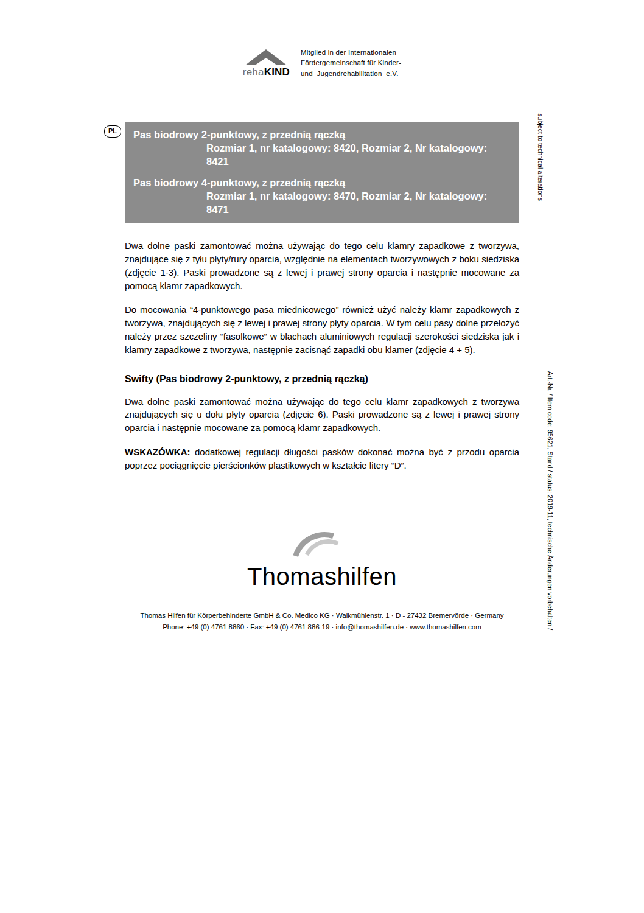reha KIND
Mitglied in der Internationalen
Fördergemeinschaft für Kinder-
und Jugendrehabilitation e.V.
PL
Pas biodrowy 2-punktowy, z przednią rączką
Rozmiar 1, nr katalogowy: 8420, Rozmiar 2, Nr katalogowy: 8421
Pas biodrowy 4-punktowy, z przednią rączką
Rozmiar 1, nr katalogowy: 8470, Rozmiar 2, Nr katalogowy: 8471
Dwa dolne paski zamontować można używając do tego celu klamry zapadkowe z tworzywa, znajdujące się z tyłu płyty/rury oparcia, względnie na elementach tworzywowych z boku siedziska (zdjęcie 1-3). Paski prowadzone są z lewej i prawej strony oparcia i następnie mocowane za pomocą klamr zapadkowych.
Do mocowania “4-punktowego pasa miednicowego” również użyć należy klamr zapadkowych z tworzywa, znajdujących się z lewej i prawej strony płyty oparcia. W tym celu pasy dolne przełożyć należy przez szczeliny “fasolkowe” w blachach aluminiowych regulacji szerokości siedziska jak i klamry zapadkowe z tworzywa, następnie zacisnąć zapadki obu klamer (zdjęcie 4 + 5).
Swifty (Pas biodrowy 2-punktowy, z przednią rączką)
Dwa dolne paski zamontować można używając do tego celu klamr zapadkowych z tworzywa znajdujących się u dołu płyty oparcia (zdjęcie 6). Paski prowadzone są z lewej i prawej strony oparcia i następnie mocowane za pomocą klamr zapadkowych.
WSKAZÓWKA: dodatkowej regulacji długości pasków dokonać można być z przodu oparcia poprzez pociągnięcie pierścionków plastikowych w kształcie litery “D”.
subject to technical alterations
Art.-Nr. / Item code: 95621, Stand / status: 2019-11, technische Änderungen vorbehalten /
Thomashilfen
Thomas Hilfen für Körperbehinderte GmbH & Co. Medico KG · Walkmühlenstr. 1 · D - 27432 Bremervörde · Germany
Phone: +49 (0) 4761 8860 · Fax: +49 (0) 4761 886-19 · info@thomashilfen.de · www.thomashilfen.com